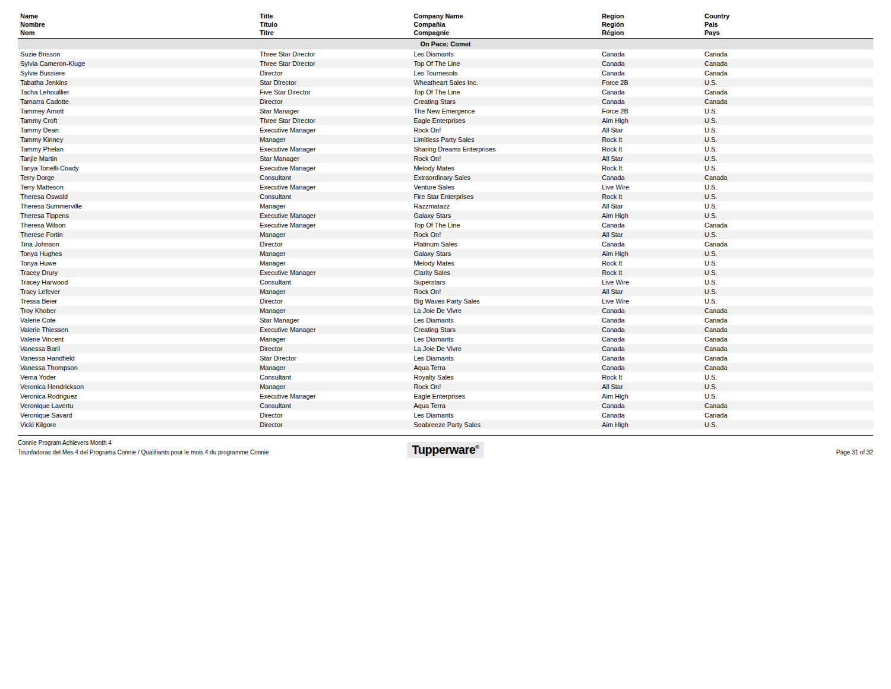| Name | Title | Company Name | Region | Country |
| --- | --- | --- | --- | --- |
| Nombre | Título | Compañia | Región | Pais |
| Nom | Titre | Compagnie | Région | Pays |
| On Pace: Comet |
| Suzie Brisson | Three Star Director | Les Diamants | Canada | Canada |
| Sylvia Cameron-Kluge | Three Star Director | Top Of The Line | Canada | Canada |
| Sylvie Bussiere | Director | Les Tournesols | Canada | Canada |
| Tabatha Jenkins | Star Director | Wheatheart Sales Inc. | Force 2B | U.S. |
| Tacha Lehouillier | Five Star Director | Top Of The Line | Canada | Canada |
| Tamarra Cadotte | Director | Creating Stars | Canada | Canada |
| Tammey Arnott | Star Manager | The New Emergence | Force 2B | U.S. |
| Tammy Croft | Three Star Director | Eagle Enterprises | Aim High | U.S. |
| Tammy Dean | Executive Manager | Rock On! | All Star | U.S. |
| Tammy Kinney | Manager | Limitless Party Sales | Rock It | U.S. |
| Tammy Phelan | Executive Manager | Sharing Dreams Enterprises | Rock It | U.S. |
| Tanjie Martin | Star Manager | Rock On! | All Star | U.S. |
| Tanya Tonelli-Coady | Executive Manager | Melody Mates | Rock It | U.S. |
| Terry Dorge | Consultant | Extraordinary Sales | Canada | Canada |
| Terry Matteson | Executive Manager | Venture Sales | Live Wire | U.S. |
| Theresa Oswald | Consultant | Fire Star Enterprises | Rock It | U.S. |
| Theresa Summerville | Manager | Razzmatazz | All Star | U.S. |
| Theresa Tippens | Executive Manager | Galaxy Stars | Aim High | U.S. |
| Theresa Wilson | Executive Manager | Top Of The Line | Canada | Canada |
| Therese Fortin | Manager | Rock On! | All Star | U.S. |
| Tina Johnson | Director | Platinum Sales | Canada | Canada |
| Tonya Hughes | Manager | Galaxy Stars | Aim High | U.S. |
| Tonya Huwe | Manager | Melody Mates | Rock It | U.S. |
| Tracey Drury | Executive Manager | Clarity Sales | Rock It | U.S. |
| Tracey Harwood | Consultant | Superstars | Live Wire | U.S. |
| Tracy Lefever | Manager | Rock On! | All Star | U.S. |
| Tressa Beier | Director | Big Waves Party Sales | Live Wire | U.S. |
| Troy Khober | Manager | La Joie De Vivre | Canada | Canada |
| Valerie Cote | Star Manager | Les Diamants | Canada | Canada |
| Valerie Thiessen | Executive Manager | Creating Stars | Canada | Canada |
| Valerie Vincent | Manager | Les Diamants | Canada | Canada |
| Vanessa Baril | Director | La Joie De Vivre | Canada | Canada |
| Vanessa Handfield | Star Director | Les Diamants | Canada | Canada |
| Vanessa Thompson | Manager | Aqua Terra | Canada | Canada |
| Verna Yoder | Consultant | Royalty Sales | Rock It | U.S. |
| Veronica Hendrickson | Manager | Rock On! | All Star | U.S. |
| Veronica Rodriguez | Executive Manager | Eagle Enterprises | Aim High | U.S. |
| Veronique Lavertu | Consultant | Aqua Terra | Canada | Canada |
| Veronique Savard | Director | Les Diamants | Canada | Canada |
| Vicki Kilgore | Director | Seabreeze Party Sales | Aim High | U.S. |
Connie Program Achievers Month 4
Triunfadoras del Mes 4 del Programa Connie / Qualifiants pour le mois 4 du programme Connie
Tupperware®
Page 31 of 32